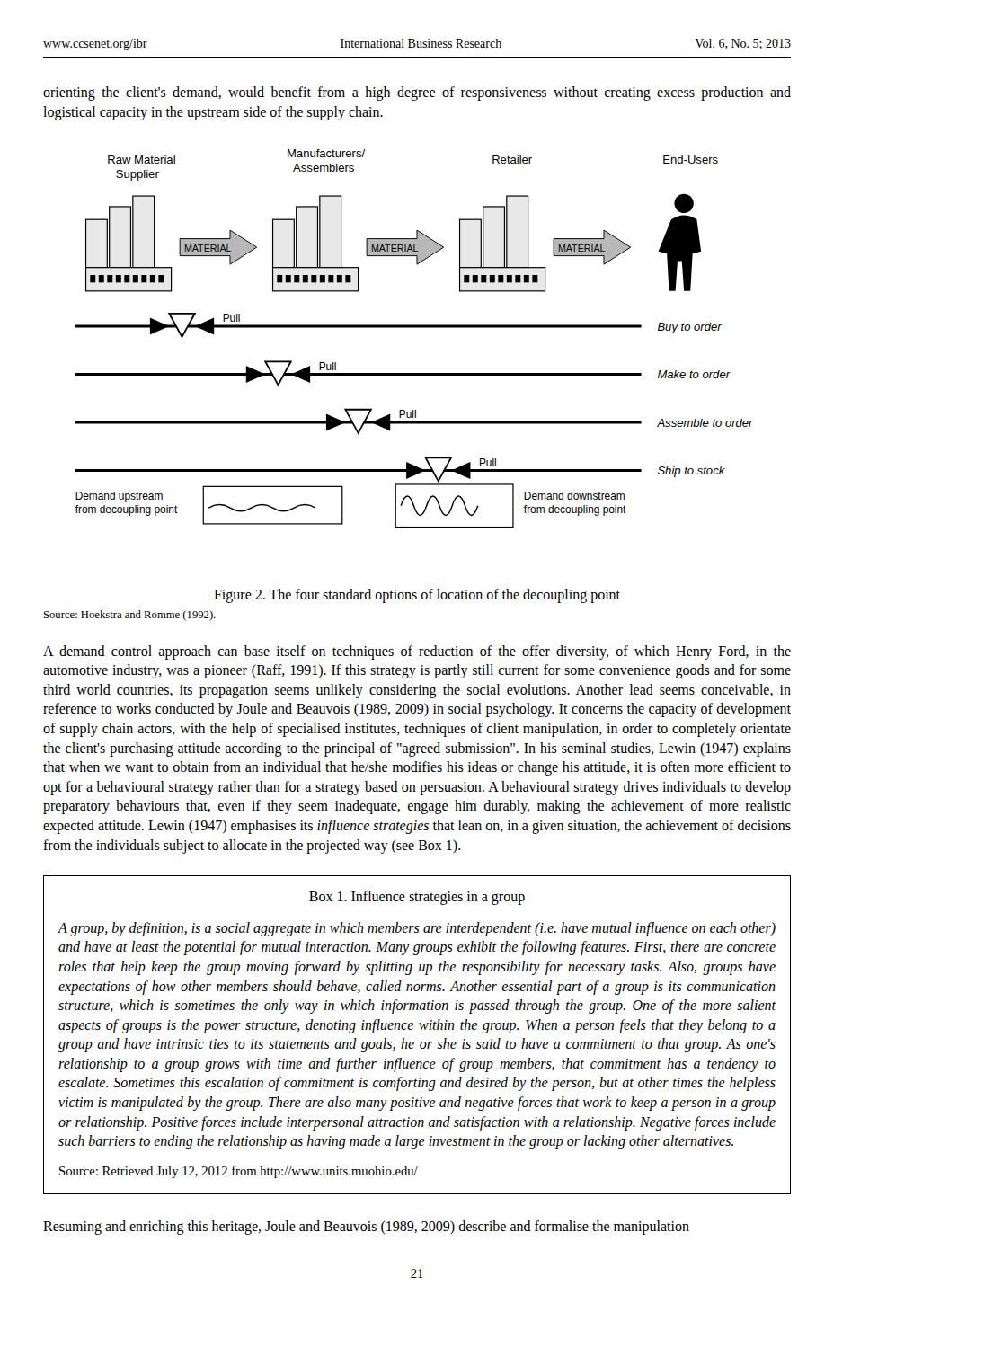www.ccsenet.org/ibr International Business Research Vol. 6, No. 5; 2013
orienting the client's demand, would benefit from a high degree of responsiveness without creating excess production and logistical capacity in the upstream side of the supply chain.
Raw Material Supplier Manufacturers/ Assemblers Retailer End-Users MATERIAL MATERIAL MATERIAL Pull Buy to order Pull Make to order Pull Assemble to order Pull Ship to stock Demand upstream from decoupling point Demand downstream from decoupling point
Figure 2. The four standard options of location of the decoupling point
Source: Hoekstra and Romme (1992).
A demand control approach can base itself on techniques of reduction of the offer diversity, of which Henry Ford, in the automotive industry, was a pioneer (Raff, 1991). If this strategy is partly still current for some convenience goods and for some third world countries, its propagation seems unlikely considering the social evolutions. Another lead seems conceivable, in reference to works conducted by Joule and Beauvois (1989, 2009) in social psychology. It concerns the capacity of development of supply chain actors, with the help of specialised institutes, techniques of client manipulation, in order to completely orientate the client's purchasing attitude according to the principal of "agreed submission". In his seminal studies, Lewin (1947) explains that when we want to obtain from an individual that he/she modifies his ideas or change his attitude, it is often more efficient to opt for a behavioural strategy rather than for a strategy based on persuasion. A behavioural strategy drives individuals to develop preparatory behaviours that, even if they seem inadequate, engage him durably, making the achievement of more realistic expected attitude. Lewin (1947) emphasises its influence strategies that lean on, in a given situation, the achievement of decisions from the individuals subject to allocate in the projected way (see Box 1).
Box 1. Influence strategies in a group
A group, by definition, is a social aggregate in which members are interdependent (i.e. have mutual influence on each other) and have at least the potential for mutual interaction. Many groups exhibit the following features. First, there are concrete roles that help keep the group moving forward by splitting up the responsibility for necessary tasks. Also, groups have expectations of how other members should behave, called norms. Another essential part of a group is its communication structure, which is sometimes the only way in which information is passed through the group. One of the more salient aspects of groups is the power structure, denoting influence within the group. When a person feels that they belong to a group and have intrinsic ties to its statements and goals, he or she is said to have a commitment to that group. As one's relationship to a group grows with time and further influence of group members, that commitment has a tendency to escalate. Sometimes this escalation of commitment is comforting and desired by the person, but at other times the helpless victim is manipulated by the group. There are also many positive and negative forces that work to keep a person in a group or relationship. Positive forces include interpersonal attraction and satisfaction with a relationship. Negative forces include such barriers to ending the relationship as having made a large investment in the group or lacking other alternatives.
Source: Retrieved July 12, 2012 from http://www.units.muohio.edu/
Resuming and enriching this heritage, Joule and Beauvois (1989, 2009) describe and formalise the manipulation
21